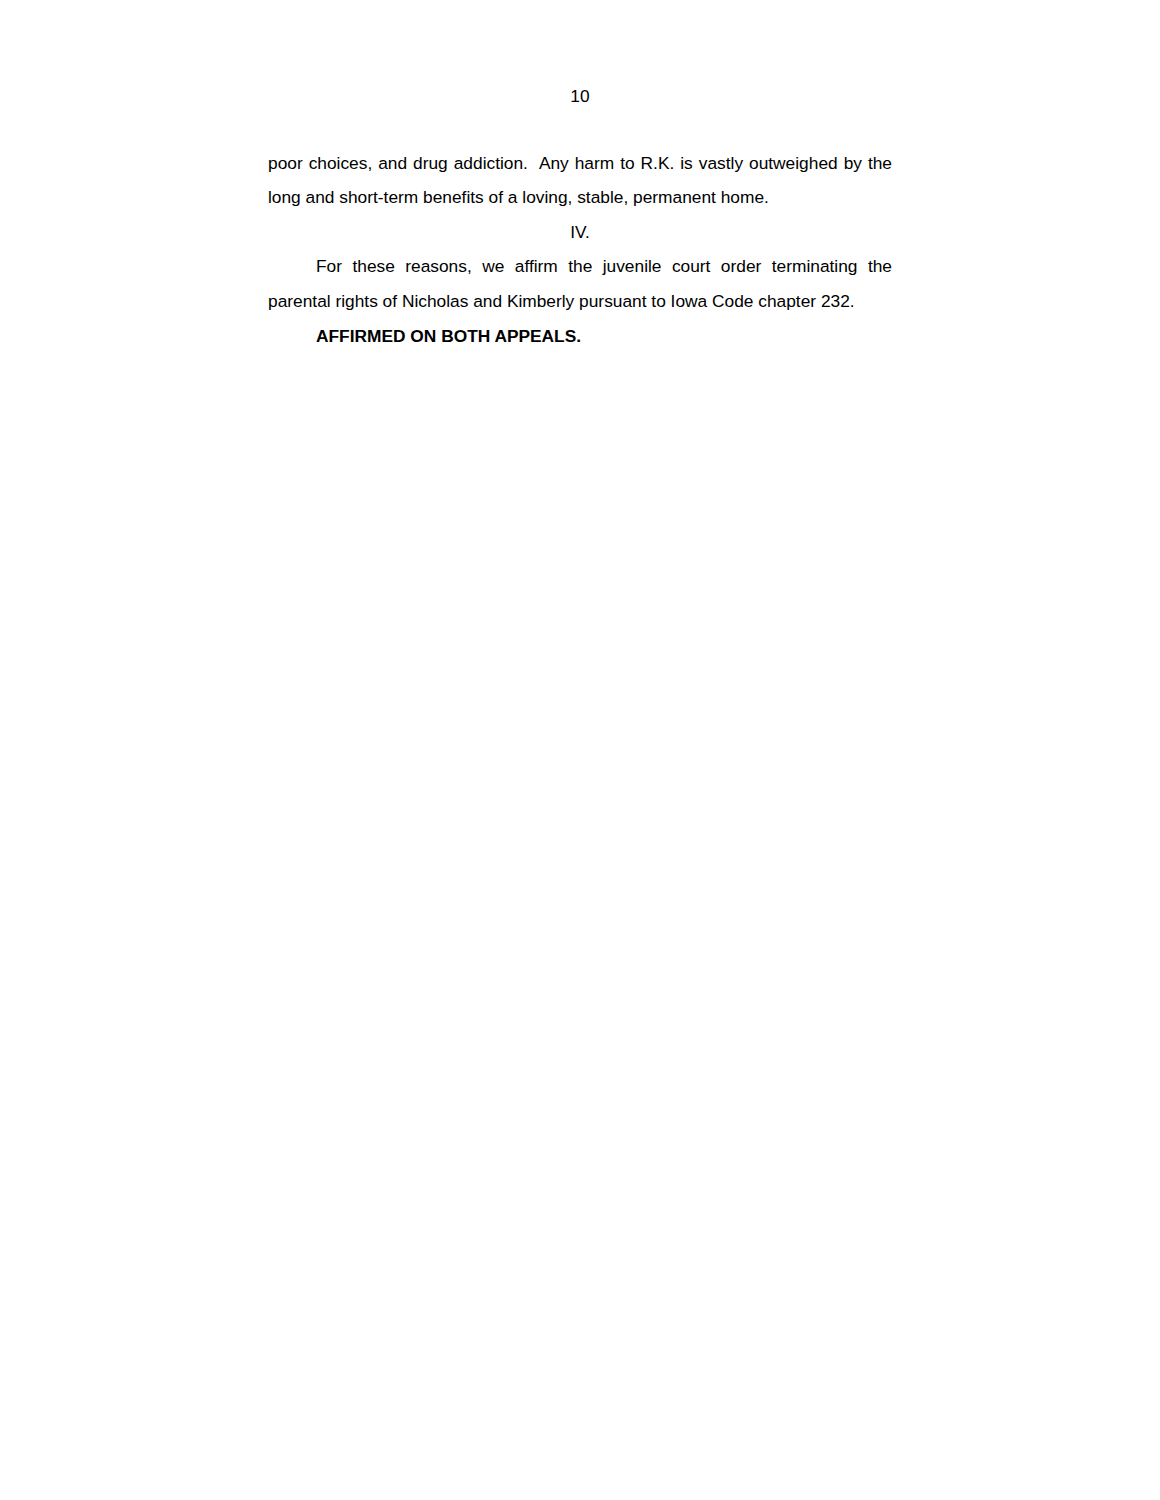10
poor choices, and drug addiction. Any harm to R.K. is vastly outweighed by the long and short-term benefits of a loving, stable, permanent home.
IV.
For these reasons, we affirm the juvenile court order terminating the parental rights of Nicholas and Kimberly pursuant to Iowa Code chapter 232.
AFFIRMED ON BOTH APPEALS.